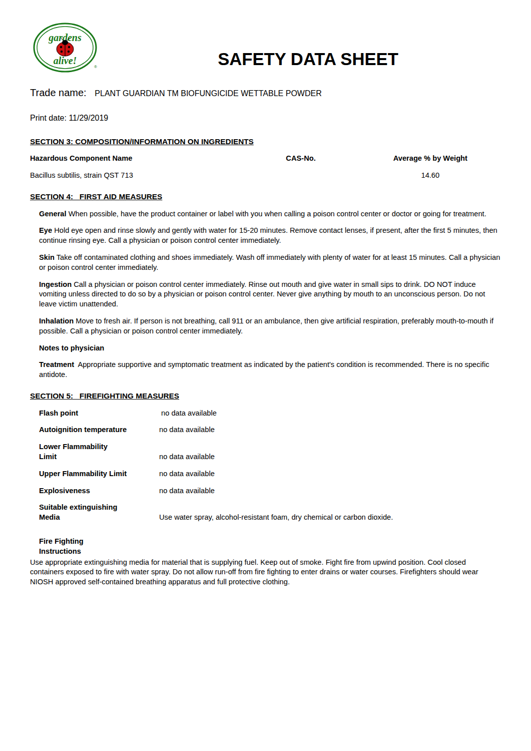gardens alive! ®
SAFETY DATA SHEET
Trade name: PLANT GUARDIAN TM BIOFUNGICIDE WETTABLE POWDER
Print date: 11/29/2019
SECTION 3: COMPOSITION/INFORMATION ON INGREDIENTS
| Hazardous Component Name | CAS-No. | Average % by Weight |
| --- | --- | --- |
| Bacillus subtilis, strain QST 713 | | 14.60 |
SECTION 4: FIRST AID MEASURES
General When possible, have the product container or label with you when calling a poison control center or doctor or going for treatment.
Eye Hold eye open and rinse slowly and gently with water for 15-20 minutes. Remove contact lenses, if present, after the first 5 minutes, then continue rinsing eye. Call a physician or poison control center immediately.
Skin Take off contaminated clothing and shoes immediately. Wash off immediately with plenty of water for at least 15 minutes. Call a physician or poison control center immediately.
Ingestion Call a physician or poison control center immediately. Rinse out mouth and give water in small sips to drink. DO NOT induce vomiting unless directed to do so by a physician or poison control center. Never give anything by mouth to an unconscious person. Do not leave victim unattended.
Inhalation Move to fresh air. If person is not breathing, call 911 or an ambulance, then give artificial respiration, preferably mouth-to-mouth if possible. Call a physician or poison control center immediately.
Notes to physician
Treatment Appropriate supportive and symptomatic treatment as indicated by the patient's condition is recommended. There is no specific antidote.
SECTION 5: FIREFIGHTING MEASURES
| Flash point | no data available |
| Autoignition temperature | no data available |
| Lower Flammability Limit | no data available |
| Upper Flammability Limit | no data available |
| Explosiveness | no data available |
| Suitable extinguishing Media | Use water spray, alcohol-resistant foam, dry chemical or carbon dioxide. |
Fire Fighting
Instructions
Use appropriate extinguishing media for material that is supplying fuel. Keep out of smoke. Fight fire from upwind position. Cool closed containers exposed to fire with water spray. Do not allow run-off from fire fighting to enter drains or water courses. Firefighters should wear NIOSH approved self-contained breathing apparatus and full protective clothing.